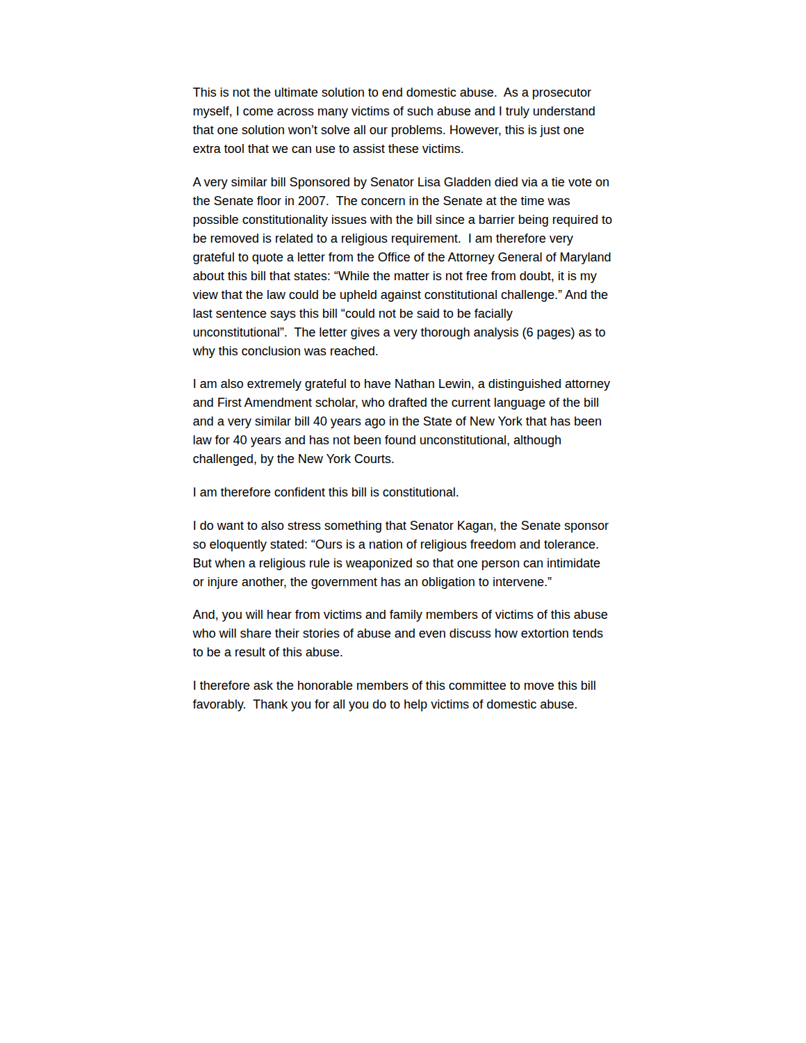This is not the ultimate solution to end domestic abuse. As a prosecutor myself, I come across many victims of such abuse and I truly understand that one solution won’t solve all our problems. However, this is just one extra tool that we can use to assist these victims.
A very similar bill Sponsored by Senator Lisa Gladden died via a tie vote on the Senate floor in 2007. The concern in the Senate at the time was possible constitutionality issues with the bill since a barrier being required to be removed is related to a religious requirement. I am therefore very grateful to quote a letter from the Office of the Attorney General of Maryland about this bill that states: “While the matter is not free from doubt, it is my view that the law could be upheld against constitutional challenge.” And the last sentence says this bill “could not be said to be facially unconstitutional”. The letter gives a very thorough analysis (6 pages) as to why this conclusion was reached.
I am also extremely grateful to have Nathan Lewin, a distinguished attorney and First Amendment scholar, who drafted the current language of the bill and a very similar bill 40 years ago in the State of New York that has been law for 40 years and has not been found unconstitutional, although challenged, by the New York Courts.
I am therefore confident this bill is constitutional.
I do want to also stress something that Senator Kagan, the Senate sponsor so eloquently stated: “Ours is a nation of religious freedom and tolerance. But when a religious rule is weaponized so that one person can intimidate or injure another, the government has an obligation to intervene.”
And, you will hear from victims and family members of victims of this abuse who will share their stories of abuse and even discuss how extortion tends to be a result of this abuse.
I therefore ask the honorable members of this committee to move this bill favorably. Thank you for all you do to help victims of domestic abuse.